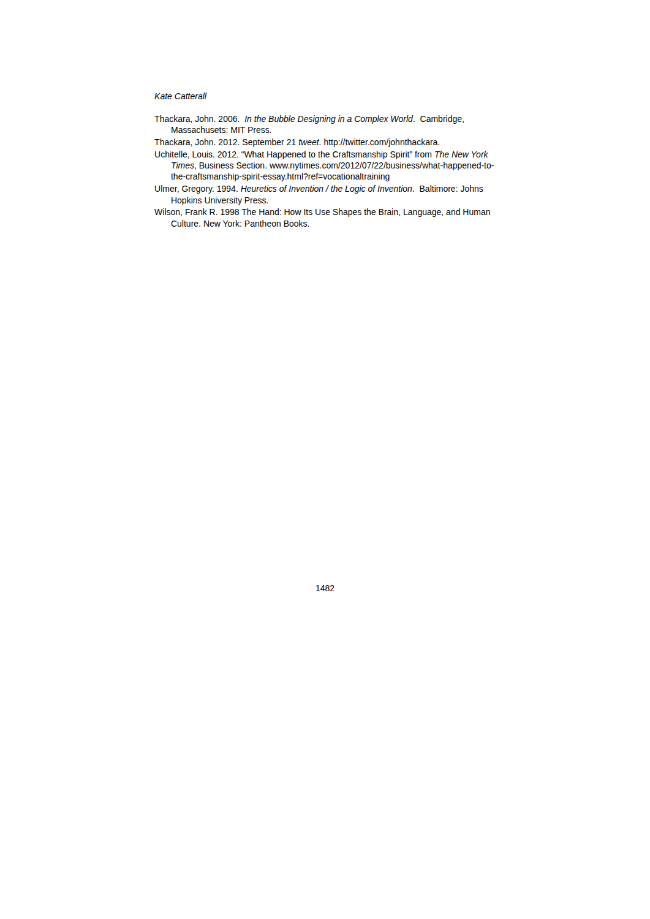Kate Catterall
Thackara, John. 2006. In the Bubble Designing in a Complex World. Cambridge, Massachusets: MIT Press.
Thackara, John. 2012. September 21 tweet. http://twitter.com/johnthackara.
Uchitelle, Louis. 2012. “What Happened to the Craftsmanship Spirit” from The New York Times, Business Section. www.nytimes.com/2012/07/22/business/what-happened-to-the-craftsmanship-spirit-essay.html?ref=vocationaltraining
Ulmer, Gregory. 1994. Heuretics of Invention / the Logic of Invention. Baltimore: Johns Hopkins University Press.
Wilson, Frank R. 1998 The Hand: How Its Use Shapes the Brain, Language, and Human Culture. New York: Pantheon Books.
1482